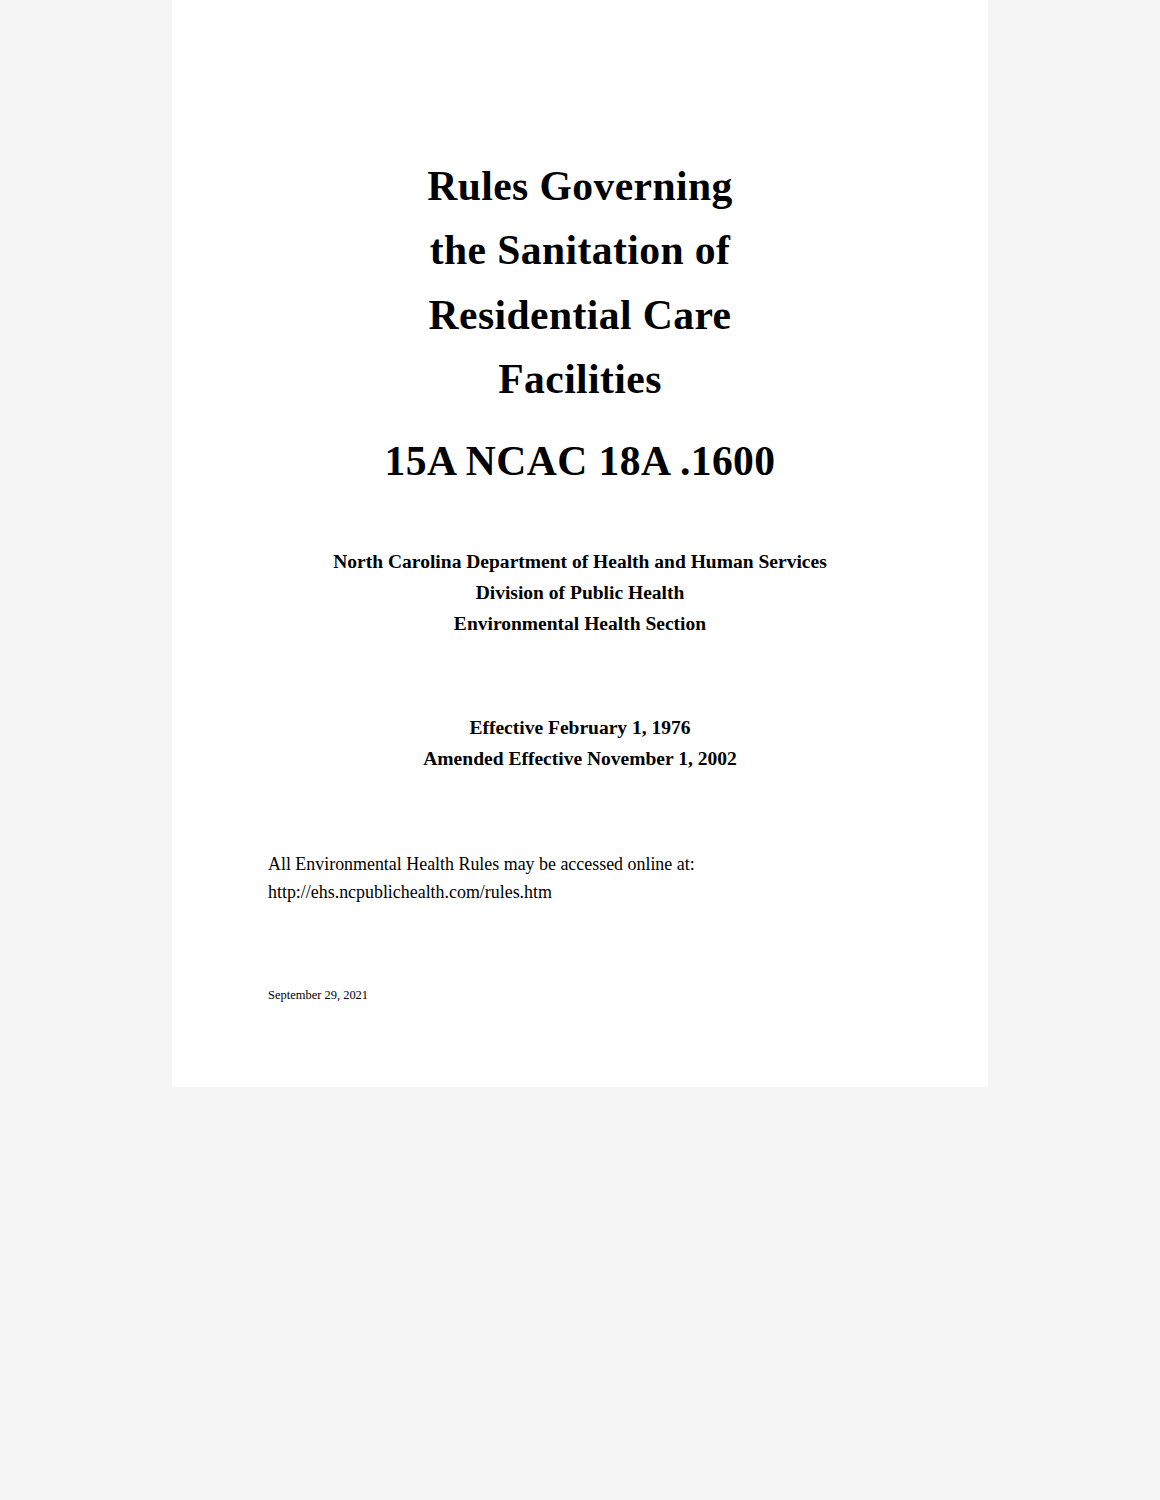Rules Governing
the Sanitation of
Residential Care
Facilities 15A NCAC 18A .1600
North Carolina Department of Health and Human Services
Division of Public Health
Environmental Health Section
Effective February 1, 1976
Amended Effective November 1, 2002
All Environmental Health Rules may be accessed online at:
http://ehs.ncpublichealth.com/rules.htm
September 29, 2021